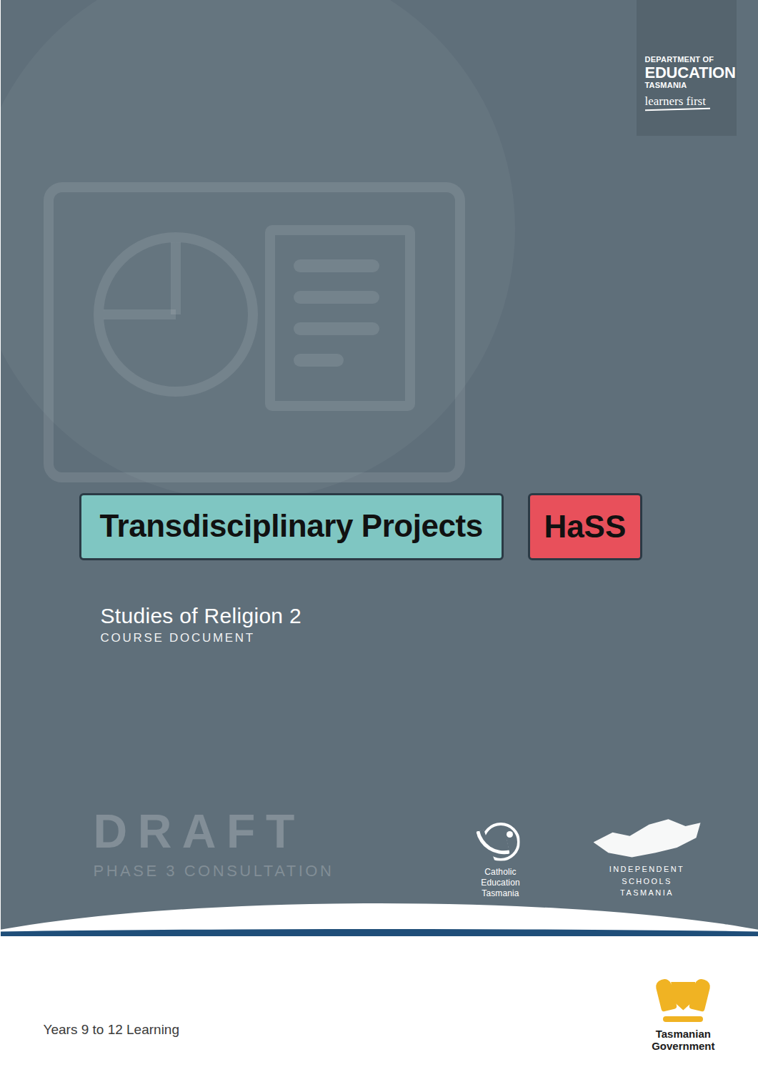DEPARTMENT OF
EDUCATION
TASMANIA
learners first
Transdisciplinary Projects
HaSS
Studies of Religion 2
COURSE DOCUMENT
DRAFT
PHASE 3 CONSULTATION
Catholic
Education
Tasmania
INDEPENDENT
SCHOOLS
TASMANIA
Years 9 to 12 Learning
Tasmanian
Government